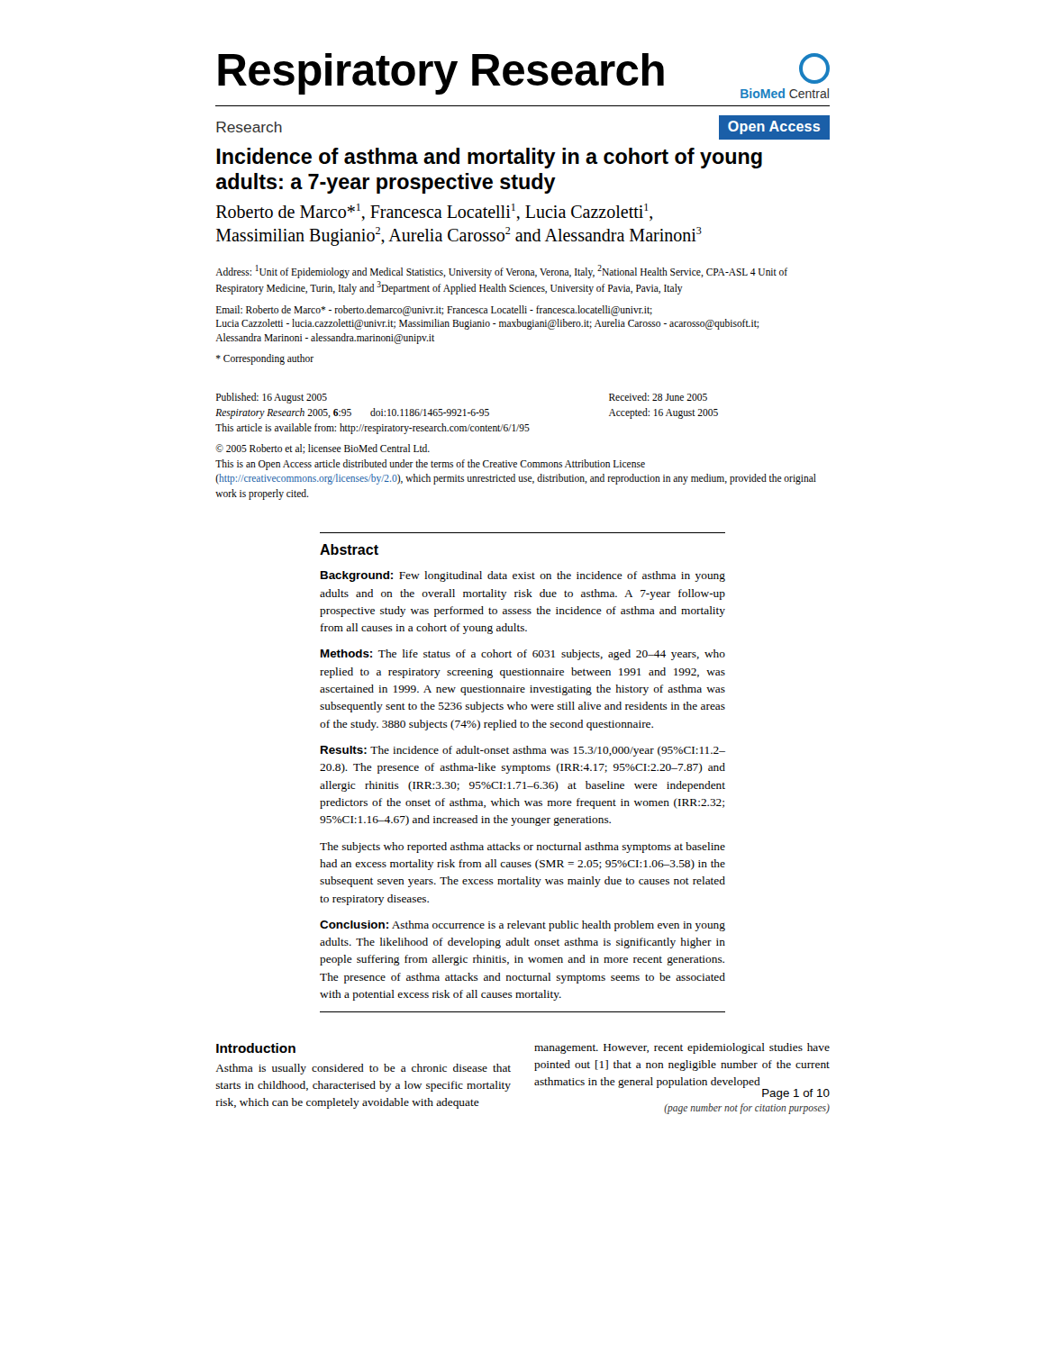Respiratory Research
Bio Med Central
Research
Open Access
Incidence of asthma and mortality in a cohort of young adults: a 7-year prospective study
Roberto de Marco*1, Francesca Locatelli1, Lucia Cazzoletti1,
Massimilian Bugianio2, Aurelia Carosso2 and Alessandra Marinoni3
Address: 1Unit of Epidemiology and Medical Statistics, University of Verona, Verona, Italy, 2National Health Service, CPA-ASL 4 Unit of Respiratory Medicine, Turin, Italy and 3Department of Applied Health Sciences, University of Pavia, Pavia, Italy
Email: Roberto de Marco* - roberto.demarco@univr.it; Francesca Locatelli - francesca.locatelli@univr.it;
Lucia Cazzoletti - lucia.cazzoletti@univr.it; Massimilian Bugianio - maxbugiani@libero.it; Aurelia Carosso - acarosso@qubisoft.it;
Alessandra Marinoni - alessandra.marinoni@unipv.it
* Corresponding author
Published: 16 August 2005
Received: 28 June 2005
Respiratory Research 2005, 6:95 doi:10.1186/1465-9921-6-95
Accepted: 16 August 2005
This article is available from: http://respiratory-research.com/content/6/1/95
© 2005 Roberto et al; licensee BioMed Central Ltd.
This is an Open Access article distributed under the terms of the Creative Commons Attribution License (http://creativecommons.org/licenses/by/2.0), which permits unrestricted use, distribution, and reproduction in any medium, provided the original work is properly cited.
Abstract
Background: Few longitudinal data exist on the incidence of asthma in young adults and on the overall mortality risk due to asthma. A 7-year follow-up prospective study was performed to assess the incidence of asthma and mortality from all causes in a cohort of young adults.
Methods: The life status of a cohort of 6031 subjects, aged 20–44 years, who replied to a respiratory screening questionnaire between 1991 and 1992, was ascertained in 1999. A new questionnaire investigating the history of asthma was subsequently sent to the 5236 subjects who were still alive and residents in the areas of the study. 3880 subjects (74%) replied to the second questionnaire.
Results: The incidence of adult-onset asthma was 15.3/10,000/year (95%CI:11.2–20.8). The presence of asthma-like symptoms (IRR:4.17; 95%CI:2.20–7.87) and allergic rhinitis (IRR:3.30; 95%CI:1.71–6.36) at baseline were independent predictors of the onset of asthma, which was more frequent in women (IRR:2.32; 95%CI:1.16–4.67) and increased in the younger generations.
The subjects who reported asthma attacks or nocturnal asthma symptoms at baseline had an excess mortality risk from all causes (SMR = 2.05; 95%CI:1.06–3.58) in the subsequent seven years. The excess mortality was mainly due to causes not related to respiratory diseases.
Conclusion: Asthma occurrence is a relevant public health problem even in young adults. The likelihood of developing adult onset asthma is significantly higher in people suffering from allergic rhinitis, in women and in more recent generations. The presence of asthma attacks and nocturnal symptoms seems to be associated with a potential excess risk of all causes mortality.
Introduction
Asthma is usually considered to be a chronic disease that starts in childhood, characterised by a low specific mortality risk, which can be completely avoidable with adequate
management. However, recent epidemiological studies have pointed out [1] that a non negligible number of the current asthmatics in the general population developed
Page 1 of 10
(page number not for citation purposes)